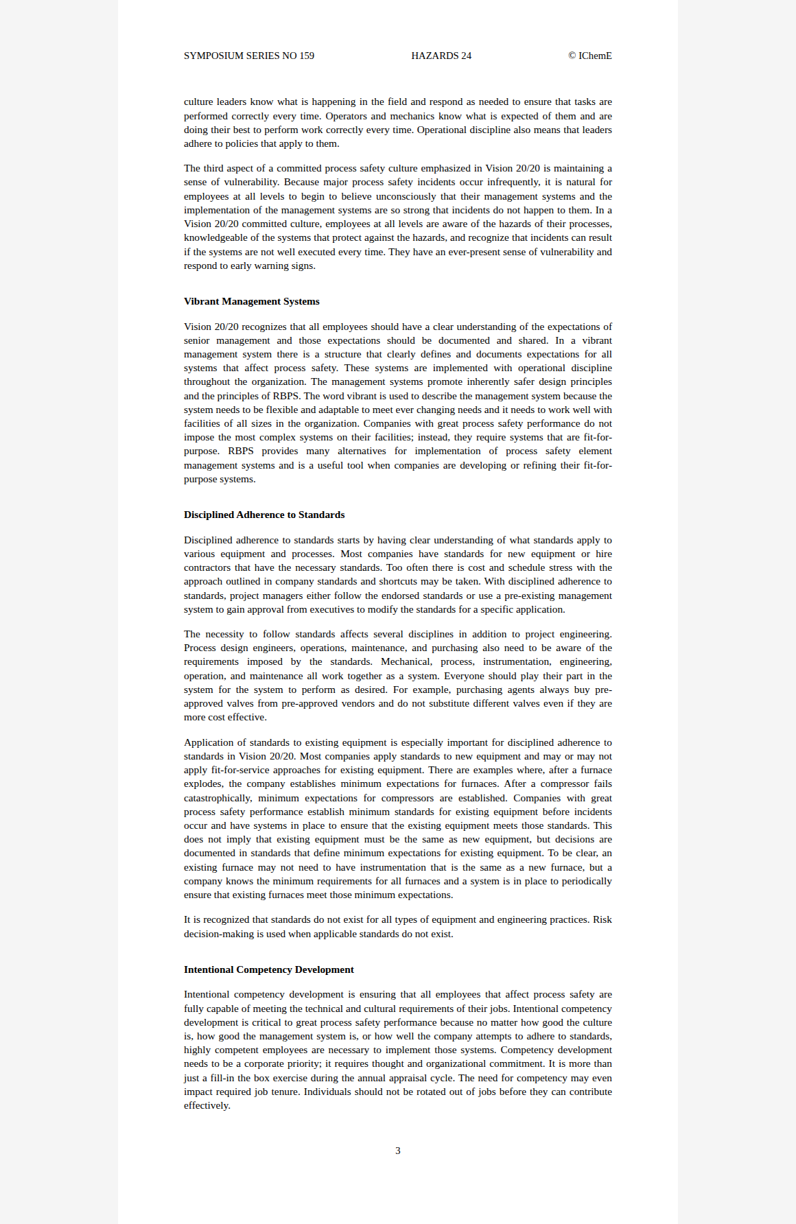SYMPOSIUM SERIES NO 159 HAZARDS 24 © IChemE
culture leaders know what is happening in the field and respond as needed to ensure that tasks are performed correctly every time. Operators and mechanics know what is expected of them and are doing their best to perform work correctly every time. Operational discipline also means that leaders adhere to policies that apply to them.
The third aspect of a committed process safety culture emphasized in Vision 20/20 is maintaining a sense of vulnerability. Because major process safety incidents occur infrequently, it is natural for employees at all levels to begin to believe unconsciously that their management systems and the implementation of the management systems are so strong that incidents do not happen to them. In a Vision 20/20 committed culture, employees at all levels are aware of the hazards of their processes, knowledgeable of the systems that protect against the hazards, and recognize that incidents can result if the systems are not well executed every time. They have an ever-present sense of vulnerability and respond to early warning signs.
Vibrant Management Systems
Vision 20/20 recognizes that all employees should have a clear understanding of the expectations of senior management and those expectations should be documented and shared. In a vibrant management system there is a structure that clearly defines and documents expectations for all systems that affect process safety. These systems are implemented with operational discipline throughout the organization. The management systems promote inherently safer design principles and the principles of RBPS. The word vibrant is used to describe the management system because the system needs to be flexible and adaptable to meet ever changing needs and it needs to work well with facilities of all sizes in the organization. Companies with great process safety performance do not impose the most complex systems on their facilities; instead, they require systems that are fit-for-purpose. RBPS provides many alternatives for implementation of process safety element management systems and is a useful tool when companies are developing or refining their fit-for-purpose systems.
Disciplined Adherence to Standards
Disciplined adherence to standards starts by having clear understanding of what standards apply to various equipment and processes. Most companies have standards for new equipment or hire contractors that have the necessary standards. Too often there is cost and schedule stress with the approach outlined in company standards and shortcuts may be taken. With disciplined adherence to standards, project managers either follow the endorsed standards or use a pre-existing management system to gain approval from executives to modify the standards for a specific application.
The necessity to follow standards affects several disciplines in addition to project engineering. Process design engineers, operations, maintenance, and purchasing also need to be aware of the requirements imposed by the standards. Mechanical, process, instrumentation, engineering, operation, and maintenance all work together as a system. Everyone should play their part in the system for the system to perform as desired. For example, purchasing agents always buy pre-approved valves from pre-approved vendors and do not substitute different valves even if they are more cost effective.
Application of standards to existing equipment is especially important for disciplined adherence to standards in Vision 20/20. Most companies apply standards to new equipment and may or may not apply fit-for-service approaches for existing equipment. There are examples where, after a furnace explodes, the company establishes minimum expectations for furnaces. After a compressor fails catastrophically, minimum expectations for compressors are established. Companies with great process safety performance establish minimum standards for existing equipment before incidents occur and have systems in place to ensure that the existing equipment meets those standards. This does not imply that existing equipment must be the same as new equipment, but decisions are documented in standards that define minimum expectations for existing equipment. To be clear, an existing furnace may not need to have instrumentation that is the same as a new furnace, but a company knows the minimum requirements for all furnaces and a system is in place to periodically ensure that existing furnaces meet those minimum expectations.
It is recognized that standards do not exist for all types of equipment and engineering practices. Risk decision-making is used when applicable standards do not exist.
Intentional Competency Development
Intentional competency development is ensuring that all employees that affect process safety are fully capable of meeting the technical and cultural requirements of their jobs. Intentional competency development is critical to great process safety performance because no matter how good the culture is, how good the management system is, or how well the company attempts to adhere to standards, highly competent employees are necessary to implement those systems. Competency development needs to be a corporate priority; it requires thought and organizational commitment. It is more than just a fill-in the box exercise during the annual appraisal cycle. The need for competency may even impact required job tenure. Individuals should not be rotated out of jobs before they can contribute effectively.
3